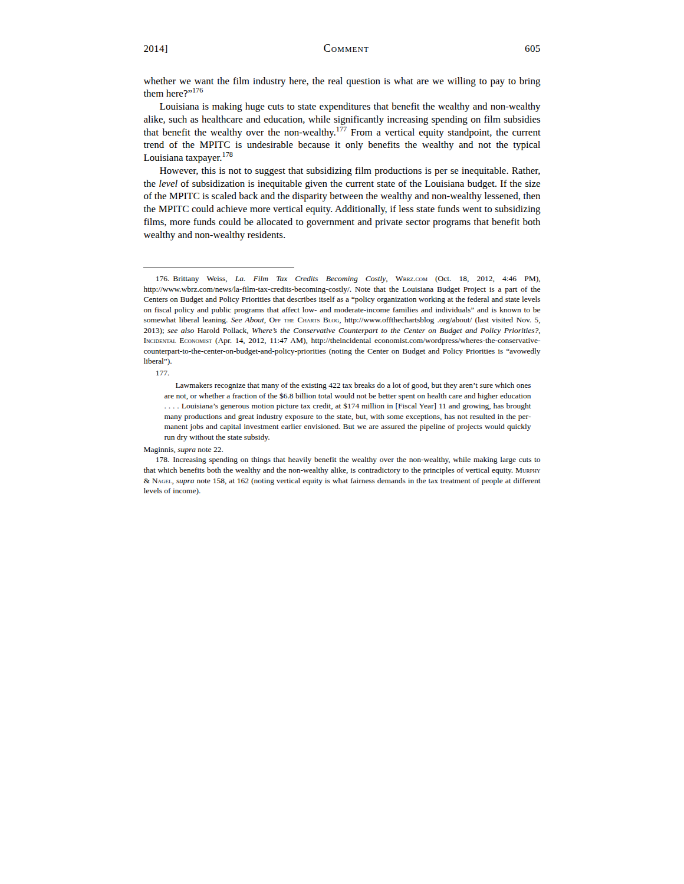2014] Comment 605
whether we want the film industry here, the real question is what are we willing to pay to bring them here?”176
Louisiana is making huge cuts to state expenditures that benefit the wealthy and non-wealthy alike, such as healthcare and education, while significantly increasing spending on film subsidies that benefit the wealthy over the non-wealthy.177 From a vertical equity standpoint, the current trend of the MPITC is undesirable because it only benefits the wealthy and not the typical Louisiana taxpayer.178
However, this is not to suggest that subsidizing film productions is per se inequitable. Rather, the level of subsidization is inequitable given the current state of the Louisiana budget. If the size of the MPITC is scaled back and the disparity between the wealthy and non-wealthy lessened, then the MPITC could achieve more vertical equity. Additionally, if less state funds went to subsidizing films, more funds could be allocated to government and private sector programs that benefit both wealthy and non-wealthy residents.
176. Brittany Weiss, La. Film Tax Credits Becoming Costly, Wbrz.com (Oct. 18, 2012, 4:46 PM), http://www.wbrz.com/news/la-film-tax-credits-becoming-costly/. Note that the Louisiana Budget Project is a part of the Centers on Budget and Policy Priorities that describes itself as a “policy organization working at the federal and state levels on fiscal policy and public programs that affect low- and moderate-income families and individuals” and is known to be somewhat liberal leaning. See About, Off the Charts Blog, http://www.offthechartsblog .org/about/ (last visited Nov. 5, 2013); see also Harold Pollack, Where’s the Conservative Counterpart to the Center on Budget and Policy Priorities?, Incidental Economist (Apr. 14, 2012, 11:47 AM), http://theincidental economist.com/wordpress/wheres-the-conservative-counterpart-to-the-center-on-budget-and-policy-priorities (noting the Center on Budget and Policy Priorities is “avowedly liberal”).
177.
Lawmakers recognize that many of the existing 422 tax breaks do a lot of good, but they aren’t sure which ones are not, or whether a fraction of the $6.8 billion total would not be better spent on health care and higher education . . . . Louisiana’s generous motion picture tax credit, at $174 million in [Fiscal Year] 11 and growing, has brought many productions and great industry exposure to the state, but, with some exceptions, has not resulted in the permanent jobs and capital investment earlier envisioned. But we are assured the pipeline of projects would quickly run dry without the state subsidy.
Maginnis, supra note 22.
178. Increasing spending on things that heavily benefit the wealthy over the non-wealthy, while making large cuts to that which benefits both the wealthy and the non-wealthy alike, is contradictory to the principles of vertical equity. Murphy & Nagel, supra note 158, at 162 (noting vertical equity is what fairness demands in the tax treatment of people at different levels of income).